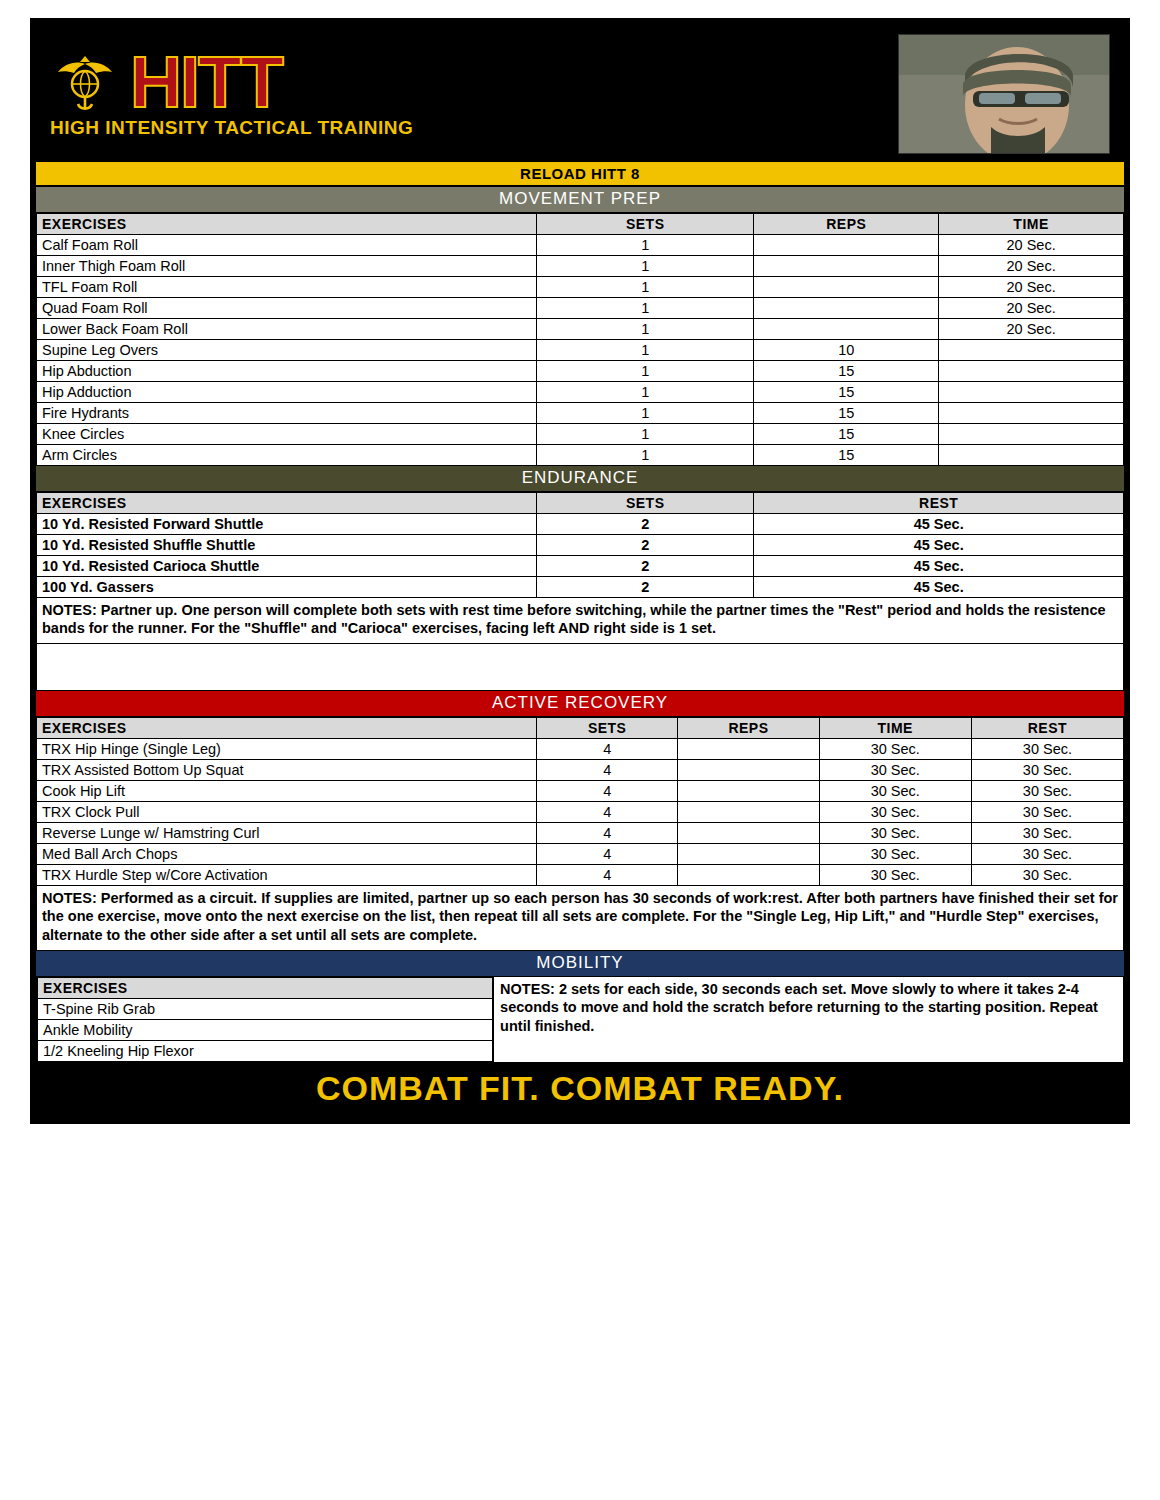HITT
HIGH INTENSITY TACTICAL TRAINING
RELOAD HITT 8
MOVEMENT PREP
| EXERCISES | SETS | REPS | TIME |
| --- | --- | --- | --- |
| Calf Foam Roll | 1 | | 20 Sec. |
| Inner Thigh Foam Roll | 1 | | 20 Sec. |
| TFL Foam Roll | 1 | | 20 Sec. |
| Quad Foam Roll | 1 | | 20 Sec. |
| Lower Back Foam Roll | 1 | | 20 Sec. |
| Supine Leg Overs | 1 | 10 | |
| Hip Abduction | 1 | 15 | |
| Hip Adduction | 1 | 15 | |
| Fire Hydrants | 1 | 15 | |
| Knee Circles | 1 | 15 | |
| Arm Circles | 1 | 15 | |
ENDURANCE
| EXERCISES | SETS | REST |
| --- | --- | --- |
| 10 Yd. Resisted Forward Shuttle | 2 | 45 Sec. |
| 10 Yd. Resisted Shuffle Shuttle | 2 | 45 Sec. |
| 10 Yd. Resisted Carioca Shuttle | 2 | 45 Sec. |
| 100 Yd. Gassers | 2 | 45 Sec. |
NOTES: Partner up. One person will complete both sets with rest time before switching, while the partner times the "Rest" period and holds the resistence bands for the runner. For the "Shuffle" and "Carioca" exercises, facing left AND right side is 1 set.
ACTIVE RECOVERY
| EXERCISES | SETS | REPS | TIME | REST |
| --- | --- | --- | --- | --- |
| TRX Hip Hinge (Single Leg) | 4 | | 30 Sec. | 30 Sec. |
| TRX Assisted Bottom Up Squat | 4 | | 30 Sec. | 30 Sec. |
| Cook Hip Lift | 4 | | 30 Sec. | 30 Sec. |
| TRX Clock Pull | 4 | | 30 Sec. | 30 Sec. |
| Reverse Lunge w/ Hamstring Curl | 4 | | 30 Sec. | 30 Sec. |
| Med Ball Arch Chops | 4 | | 30 Sec. | 30 Sec. |
| TRX Hurdle Step w/Core Activation | 4 | | 30 Sec. | 30 Sec. |
NOTES: Performed as a circuit. If supplies are limited, partner up so each person has 30 seconds of work:rest. After both partners have finished their set for the one exercise, move onto the next exercise on the list, then repeat till all sets are complete. For the "Single Leg, Hip Lift," and "Hurdle Step" exercises, alternate to the other side after a set until all sets are complete.
MOBILITY
| EXERCISES |
| --- |
| T-Spine Rib Grab |
| Ankle Mobility |
| 1/2 Kneeling Hip Flexor |
NOTES: 2 sets for each side, 30 seconds each set. Move slowly to where it takes 2-4 seconds to move and hold the scratch before returning to the starting position. Repeat until finished.
COMBAT FIT. COMBAT READY.